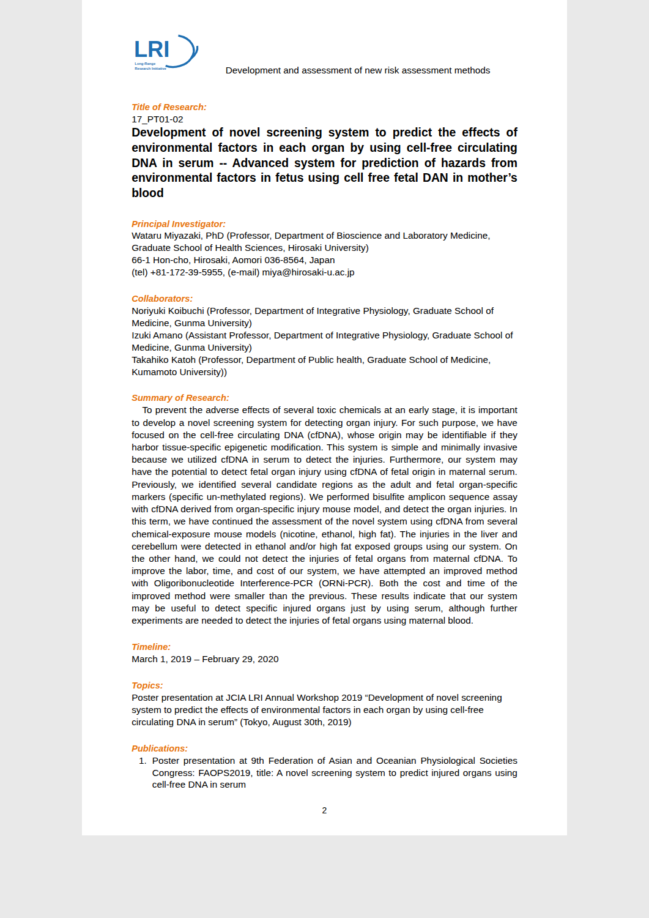LRI Long-Range Research Initiative
Development and assessment of new risk assessment methods
Title of Research:
17_PT01-02
Development of novel screening system to predict the effects of environmental factors in each organ by using cell-free circulating DNA in serum -- Advanced system for prediction of hazards from environmental factors in fetus using cell free fetal DAN in mother’s blood
Principal Investigator:
Wataru Miyazaki, PhD (Professor, Department of Bioscience and Laboratory Medicine, Graduate School of Health Sciences, Hirosaki University)
66-1 Hon-cho, Hirosaki, Aomori 036-8564, Japan
(tel) +81-172-39-5955, (e-mail) miya@hirosaki-u.ac.jp
Collaborators:
Noriyuki Koibuchi (Professor, Department of Integrative Physiology, Graduate School of Medicine, Gunma University)
Izuki Amano (Assistant Professor, Department of Integrative Physiology, Graduate School of Medicine, Gunma University)
Takahiko Katoh (Professor, Department of Public health, Graduate School of Medicine, Kumamoto University))
Summary of Research:
To prevent the adverse effects of several toxic chemicals at an early stage, it is important to develop a novel screening system for detecting organ injury. For such purpose, we have focused on the cell-free circulating DNA (cfDNA), whose origin may be identifiable if they harbor tissue-specific epigenetic modification. This system is simple and minimally invasive because we utilized cfDNA in serum to detect the injuries. Furthermore, our system may have the potential to detect fetal organ injury using cfDNA of fetal origin in maternal serum. Previously, we identified several candidate regions as the adult and fetal organ-specific markers (specific un-methylated regions). We performed bisulfite amplicon sequence assay with cfDNA derived from organ-specific injury mouse model, and detect the organ injuries. In this term, we have continued the assessment of the novel system using cfDNA from several chemical-exposure mouse models (nicotine, ethanol, high fat). The injuries in the liver and cerebellum were detected in ethanol and/or high fat exposed groups using our system. On the other hand, we could not detect the injuries of fetal organs from maternal cfDNA. To improve the labor, time, and cost of our system, we have attempted an improved method with Oligoribonucleotide Interference-PCR (ORNi-PCR). Both the cost and time of the improved method were smaller than the previous. These results indicate that our system may be useful to detect specific injured organs just by using serum, although further experiments are needed to detect the injuries of fetal organs using maternal blood.
Timeline:
March 1, 2019 – February 29, 2020
Topics:
Poster presentation at JCIA LRI Annual Workshop 2019 “Development of novel screening system to predict the effects of environmental factors in each organ by using cell-free circulating DNA in serum” (Tokyo, August 30th, 2019)
Publications:
Poster presentation at 9th Federation of Asian and Oceanian Physiological Societies Congress: FAOPS2019, title: A novel screening system to predict injured organs using cell-free DNA in serum
2